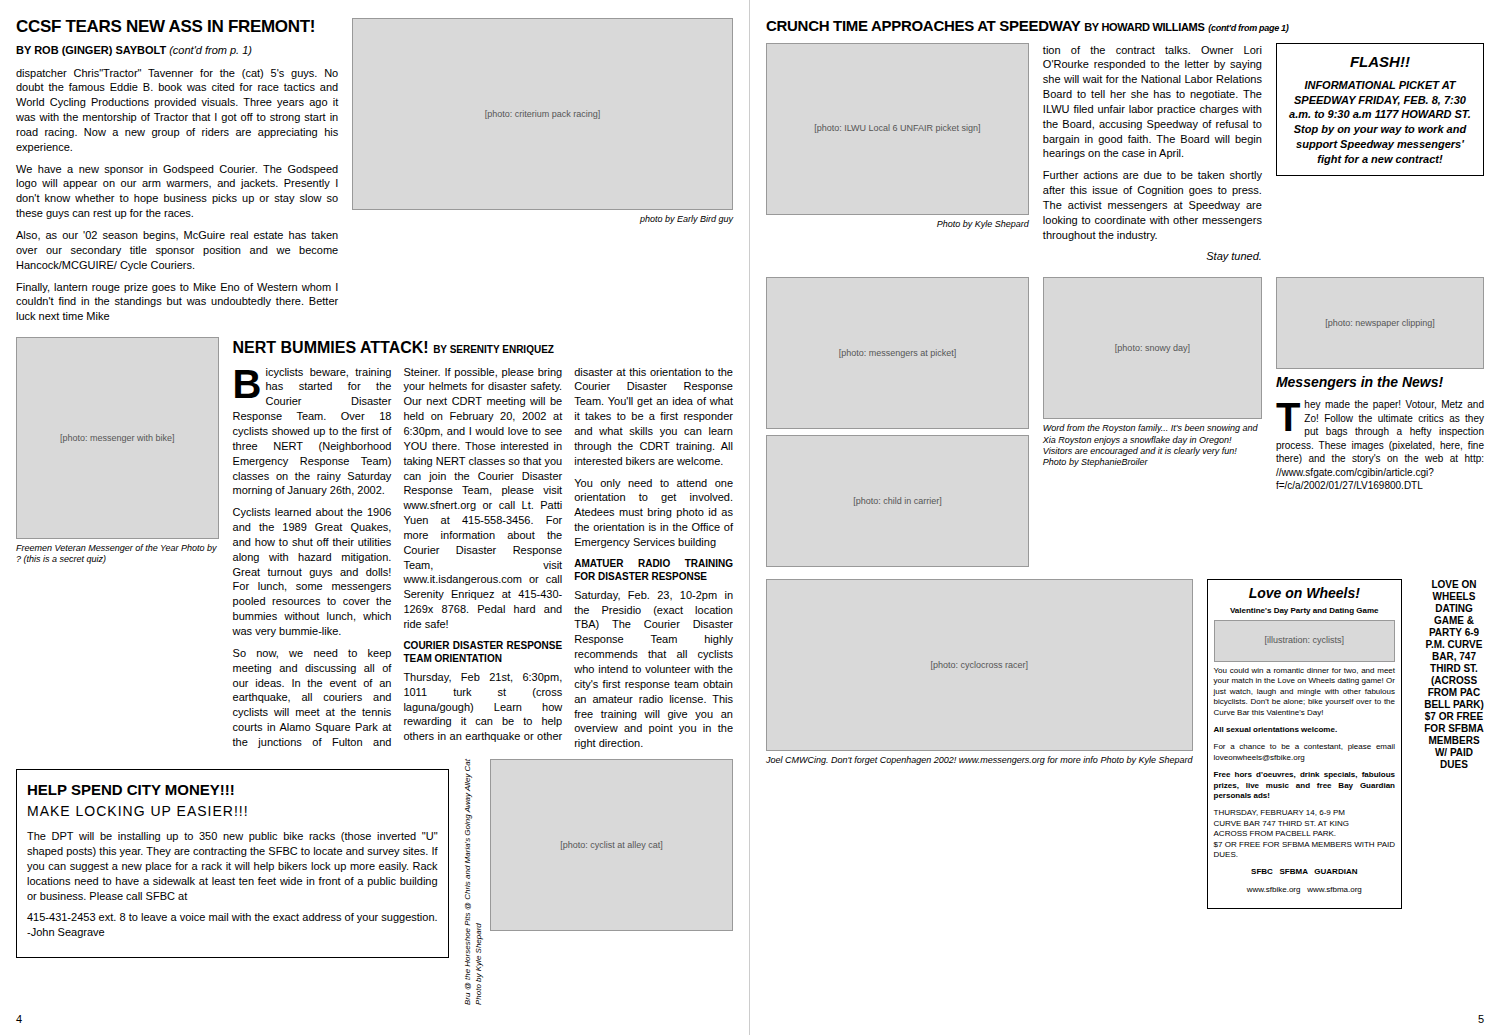CCSF TEARS NEW ASS IN FREMONT!
BY ROB (GINGER) SAYBOLT (cont'd from p. 1)
dispatcher Chris"Tractor" Tavenner for the (cat) 5's guys. No doubt the famous Eddie B. book was cited for race tactics and World Cycling Productions provided visuals. Three years ago it was with the mentorship of Tractor that I got off to strong start in road racing. Now a new group of riders are appreciating his experience.
We have a new sponsor in Godspeed Courier. The Godspeed logo will appear on our arm warmers, and jackets. Presently I don't know whether to hope business picks up or stay slow so these guys can rest up for the races.
Also, as our '02 season begins, McGuire real estate has taken over our secondary title sponsor position and we become Hancock/MCGUIRE/ Cycle Couriers.
Finally, lantern rouge prize goes to Mike Eno of Western whom I couldn't find in the standings but was undoubtedly there. Better luck next time Mike
[photo: criterium pack racing]
photo by Early Bird guy
[photo: messenger with bike]
Freemen Veteran Messenger of the Year Photo by ? (this is a secret quiz)
NERT BUMMIES ATTACK! BY SERENITY ENRIQUEZ
Bicyclists beware, training has started for the Courier Disaster Response Team. Over 18 cyclists showed up to the first of three NERT (Neighborhood Emergency Response Team) classes on the rainy Saturday morning of January 26th, 2002.
Cyclists learned about the 1906 and the 1989 Great Quakes, and how to shut off their utilities along with hazard mitigation. Great turnout guys and dolls! For lunch, some messengers pooled resources to cover the bummies without lunch, which was very bummie-like.
So now, we need to keep meeting and discussing all of our ideas. In the event of an earthquake, all couriers and cyclists will meet at the tennis courts in Alamo Square Park at the junctions of Fulton and Steiner. If possible, please bring your helmets for disaster safety. Our next CDRT meeting will be held on February 20, 2002 at 6:30pm, and I would love to see YOU there. Those interested in taking NERT classes so that you can join the Courier Disaster Response Team, please visit www.sfnert.org or call Lt. Patti Yuen at 415-558-3456. For more information about the Courier Disaster Response Team, visit www.it.isdangerous.com or call Serenity Enriquez at 415-430-1269x 8768. Pedal hard and ride safe!
COURIER DISASTER RESPONSE TEAM ORIENTATION
Thursday, Feb 21st, 6:30pm, 1011 turk st (cross laguna/gough) Learn how rewarding it can be to help others in an earthquake or other disaster at this orientation to the Courier Disaster Response Team. You'll get an idea of what it takes to be a first responder and what skills you can learn through the CDRT training. All interested bikers are welcome.
You only need to attend one orientation to get involved. Atedees must bring photo id as the orientation is in the Office of Emergency Services building
AMATUER RADIO TRAINING FOR DISASTER RESPONSE
Saturday, Feb. 23, 10-2pm in the Presidio (exact location TBA) The Courier Disaster Response Team highly recommends that all cyclists who intend to volunteer with the city's first response team obtain an amateur radio license. This free training will give you an overview and point you in the right direction.
HELP SPEND CITY MONEY!!!
MAKE LOCKING UP EASIER!!!
The DPT will be installing up to 350 new public bike racks (those inverted "U" shaped posts) this year. They are contracting the SFBC to locate and survey sites. If you can suggest a new place for a rack it will help bikers lock up more easily. Rack locations need to have a sidewalk at least ten feet wide in front of a public building or business. Please call SFBC at
415-431-2453 ext. 8 to leave a voice mail with the exact address of your suggestion. -John Seagrave
Bru @ the Horseshoe Pits @ Chris and Maria's Going Away Alley Cat
Photo by Kyle Shepard
[photo: cyclist at alley cat]
4
CRUNCH TIME APPROACHES AT SPEEDWAY BY HOWARD WILLIAMS (cont'd from page 1)
[photo: ILWU Local 6 UNFAIR picket sign]
Photo by Kyle Shepard
tion of the contract talks. Owner Lori O'Rourke responded to the letter by saying she will wait for the National Labor Relations Board to tell her she has to negotiate. The ILWU filed unfair labor practice charges with the Board, accusing Speedway of refusal to bargain in good faith. The Board will begin hearings on the case in April.
Further actions are due to be taken shortly after this issue of Cognition goes to press. The activist messengers at Speedway are looking to coordinate with other messengers throughout the industry.
Stay tuned.
FLASH!!
INFORMATIONAL PICKET AT SPEEDWAY FRIDAY, FEB. 8, 7:30 a.m. to 9:30 a.m 1177 HOWARD ST. Stop by on your way to work and support Speedway messengers' fight for a new contract!
[photo: messengers at picket]
[photo: child in carrier]
[photo: snowy day]
Word from the Royston family... It's been snowing and Xia Royston enjoys a snowflake day in Oregon! Visitors are encouraged and it is clearly very fun! Photo by StephanieBroiler
[photo: newspaper clipping]
Messengers in the News!
They made the paper! Votour, Metz and Zo! Follow the ultimate critics as they put bags through a hefty inspection process. These images (pixelated, here, fine there) and the story's on the web at http: //www.sfgate.com/cgibin/article.cgi?f=/c/a/2002/01/27/LV169800.DTL
[photo: cyclocross racer]
Joel CMWCing. Don't forget Copenhagen 2002! www.messengers.org for more info Photo by Kyle Shepard
Love on Wheels!
Valentine's Day Party and Dating Game
[illustration: cyclists]
You could win a romantic dinner for two, and meet your match in the Love on Wheels dating game! Or just watch, laugh and mingle with other fabulous bicyclists. Don't be alone; bike yourself over to the Curve Bar this Valentine's Day!
All sexual orientations welcome.
For a chance to be a contestant, please email loveonwheels@sfbike.org
Free hors d'oeuvres, drink specials, fabulous prizes, live music and free Bay Guardian personals ads!
THURSDAY, FEBRUARY 14, 6-9 PM
CURVE BAR 747 THIRD ST. AT KING
ACROSS FROM PACBELL PARK.
$7 OR FREE FOR SFBMA MEMBERS WITH PAID DUES.
SFBC SFBMA GUARDIAN
www.sfbike.org www.sfbma.org
LOVE ON WHEELS DATING GAME & PARTY 6-9 P.M. CURVE BAR, 747 THIRD ST.(ACROSS FROM PAC BELL PARK) $7 OR FREE FOR SFBMA MEMBERS W/ PAID DUES
5